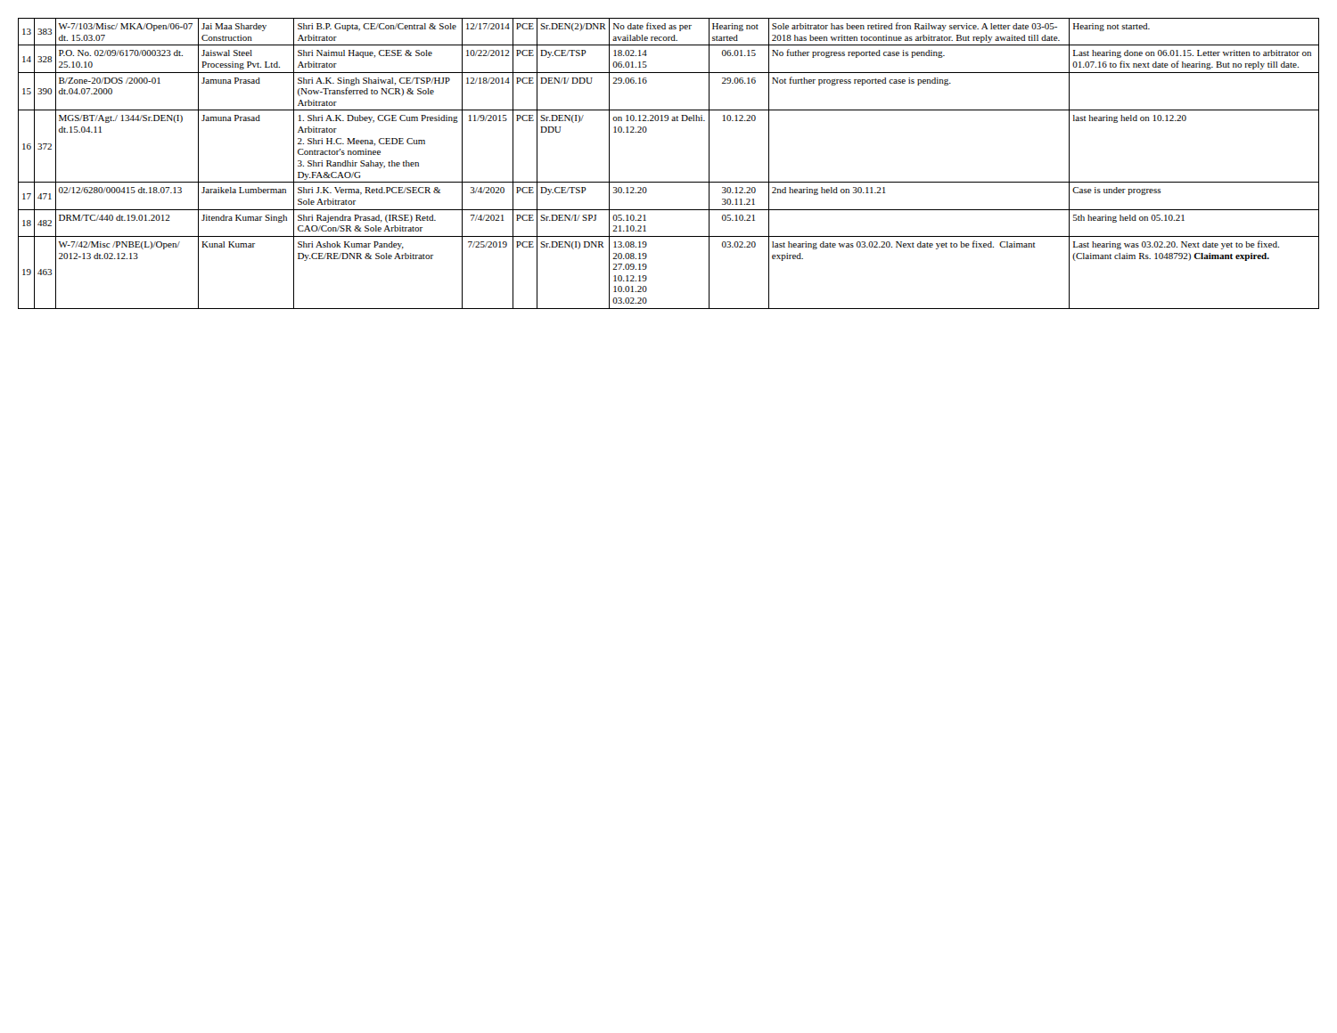| 13 | 383 | W-7/103/Misc/ MKA/Open/06-07 dt. 15.03.07 | Jai Maa Shardey Construction | Shri B.P. Gupta, CE/Con/Central & Sole Arbitrator | 12/17/2014 | PCE | Sr.DEN(2)/DNR | No date fixed as per available record. | Hearing not started | Sole arbitrator has been retired fron Railway service. A letter date 03-05-2018 has been written tocontinue as arbitrator. But reply awaited till date. | Hearing not started. |
| 14 | 328 | P.O. No. 02/09/6170/000323 dt. 25.10.10 | Jaiswal Steel Processing Pvt. Ltd. | Shri Naimul Haque, CESE & Sole Arbitrator | 10/22/2012 | PCE | Dy.CE/TSP | 18.02.14 06.01.15 | 06.01.15 | No futher progress reported case is pending. | Last hearing done on 06.01.15. Letter written to arbitrator on 01.07.16 to fix next date of hearing. But no reply till date. |
| 15 | 390 | B/Zone-20/DOS /2000-01 dt.04.07.2000 | Jamuna Prasad | Shri A.K. Singh Shaiwal, CE/TSP/HJP (Now-Transferred to NCR) & Sole Arbitrator | 12/18/2014 | PCE | DEN/I/ DDU | 29.06.16 | 29.06.16 | Not further progress reported case is pending. | |
| 16 | 372 | MGS/BT/Agt./ 1344/Sr.DEN(I) dt.15.04.11 | Jamuna Prasad | 1. Shri A.K. Dubey, CGE Cum Presiding Arbitrator 2. Shri H.C. Meena, CEDE Cum Contractor's nominee 3. Shri Randhir Sahay, the then Dy.FA&CAO/G | 11/9/2015 | PCE | Sr.DEN(I)/ DDU | on 10.12.2019 at Delhi. 10.12.20 | 10.12.20 | | last hearing held on 10.12.20 |
| 17 | 471 | 02/12/6280/000415 dt.18.07.13 | Jaraikela Lumberman | Shri J.K. Verma, Retd.PCE/SECR & Sole Arbitrator | 3/4/2020 | PCE | Dy.CE/TSP | 30.12.20 | 30.12.20 30.11.21 | 2nd hearing held on 30.11.21 | Case is under progress |
| 18 | 482 | DRM/TC/440 dt.19.01.2012 | Jitendra Kumar Singh | Shri Rajendra Prasad, (IRSE) Retd. CAO/Con/SR & Sole Arbitrator | 7/4/2021 | PCE | Sr.DEN/I/ SPJ | 05.10.21 21.10.21 | 05.10.21 | | 5th hearing held on 05.10.21 |
| 19 | 463 | W-7/42/Misc /PNBE(L)/Open/ 2012-13 dt.02.12.13 | Kunal Kumar | Shri Ashok Kumar Pandey, Dy.CE/RE/DNR & Sole Arbitrator | 7/25/2019 | PCE | Sr.DEN(I) DNR | 13.08.19 20.08.19 27.09.19 10.12.19 10.01.20 03.02.20 | 03.02.20 | last hearing date was 03.02.20. Next date yet to be fixed. Claimant expired. | Last hearing was 03.02.20. Next date yet to be fixed. (Claimant claim Rs. 1048792) Claimant expired. |